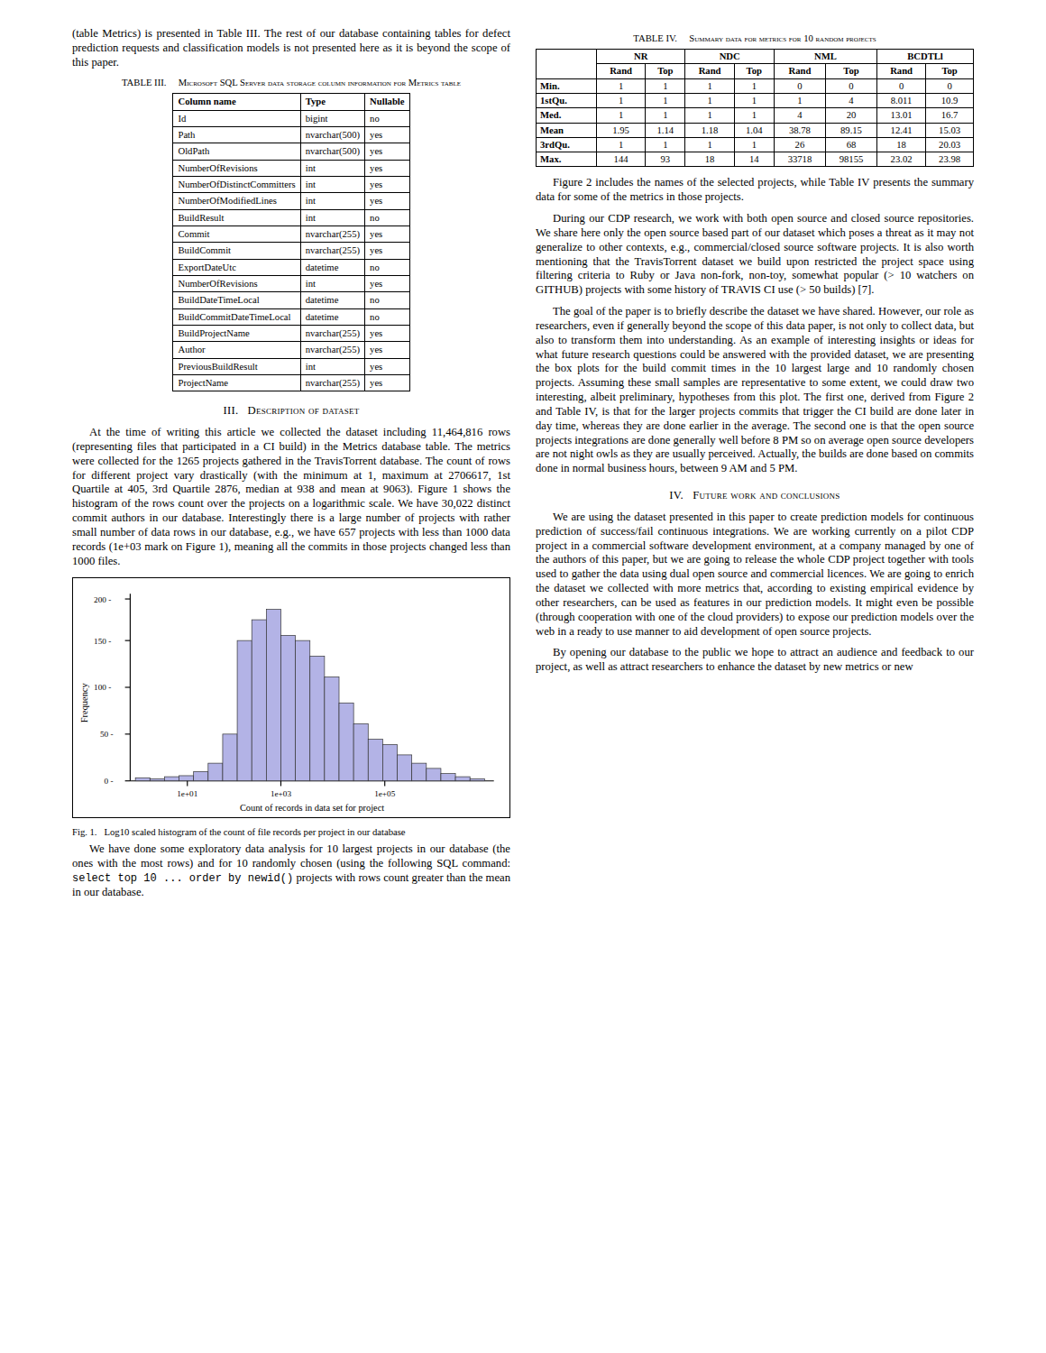(table Metrics) is presented in Table III. The rest of our database containing tables for defect prediction requests and classification models is not presented here as it is beyond the scope of this paper.
TABLE III. Microsoft SQL Server data storage column information for Metrics table
| Column name | Type | Nullable |
| --- | --- | --- |
| Id | bigint | no |
| Path | nvarchar(500) | yes |
| OldPath | nvarchar(500) | yes |
| NumberOfRevisions | int | yes |
| NumberOfDistinctCommitters | int | yes |
| NumberOfModifiedLines | int | yes |
| BuildResult | int | no |
| Commit | nvarchar(255) | yes |
| BuildCommit | nvarchar(255) | yes |
| ExportDateUtc | datetime | no |
| NumberOfRevisions | int | yes |
| BuildDateTimeLocal | datetime | no |
| BuildCommitDateTimeLocal | datetime | no |
| BuildProjectName | nvarchar(255) | yes |
| Author | nvarchar(255) | yes |
| PreviousBuildResult | int | yes |
| ProjectName | nvarchar(255) | yes |
III. Description of dataset
At the time of writing this article we collected the dataset including 11,464,816 rows (representing files that participated in a CI build) in the Metrics database table. The metrics were collected for the 1265 projects gathered in the TravisTorrent database. The count of rows for different project vary drastically (with the minimum at 1, maximum at 2706617, 1st Quartile at 405, 3rd Quartile 2876, median at 938 and mean at 9063). Figure 1 shows the histogram of the rows count over the projects on a logarithmic scale. We have 30,022 distinct commit authors in our database. Interestingly there is a large number of projects with rather small number of data rows in our database, e.g., we have 657 projects with less than 1000 data records (1e+03 mark on Figure 1), meaning all the commits in those projects changed less than 1000 files.
0 - 50 - 100 - 150 - 200 - Frequency 1e+01 1e+03 1e+05 Count of records in data set for project
Fig. 1. Log10 scaled histogram of the count of file records per project in our database
We have done some exploratory data analysis for 10 largest projects in our database (the ones with the most rows) and for 10 randomly chosen (using the following SQL command: select top 10 ... order by newid() projects with rows count greater than the mean in our database.
TABLE IV. Summary data for metrics for 10 random projects
| | NR | NDC | NML | BCDTLl |
| --- | --- | --- | --- | --- |
| Rand | Top | Rand | Top | Rand | Top | Rand | Top |
| Min. | 1 | 1 | 1 | 1 | 0 | 0 | 0 | 0 |
| 1stQu. | 1 | 1 | 1 | 1 | 1 | 4 | 8.011 | 10.9 |
| Med. | 1 | 1 | 1 | 1 | 4 | 20 | 13.01 | 16.7 |
| Mean | 1.95 | 1.14 | 1.18 | 1.04 | 38.78 | 89.15 | 12.41 | 15.03 |
| 3rdQu. | 1 | 1 | 1 | 1 | 26 | 68 | 18 | 20.03 |
| Max. | 144 | 93 | 18 | 14 | 33718 | 98155 | 23.02 | 23.98 |
Figure 2 includes the names of the selected projects, while Table IV presents the summary data for some of the metrics in those projects.
During our CDP research, we work with both open source and closed source repositories. We share here only the open source based part of our dataset which poses a threat as it may not generalize to other contexts, e.g., commercial/closed source software projects. It is also worth mentioning that the TravisTorrent dataset we build upon restricted the project space using filtering criteria to Ruby or Java non-fork, non-toy, somewhat popular (> 10 watchers on GITHUB) projects with some history of TRAVIS CI use (> 50 builds) [7].
The goal of the paper is to briefly describe the dataset we have shared. However, our role as researchers, even if generally beyond the scope of this data paper, is not only to collect data, but also to transform them into understanding. As an example of interesting insights or ideas for what future research questions could be answered with the provided dataset, we are presenting the box plots for the build commit times in the 10 largest large and 10 randomly chosen projects. Assuming these small samples are representative to some extent, we could draw two interesting, albeit preliminary, hypotheses from this plot. The first one, derived from Figure 2 and Table IV, is that for the larger projects commits that trigger the CI build are done later in day time, whereas they are done earlier in the average. The second one is that the open source projects integrations are done generally well before 8 PM so on average open source developers are not night owls as they are usually perceived. Actually, the builds are done based on commits done in normal business hours, between 9 AM and 5 PM.
IV. Future work and conclusions
We are using the dataset presented in this paper to create prediction models for continuous prediction of success/fail continuous integrations. We are working currently on a pilot CDP project in a commercial software development environment, at a company managed by one of the authors of this paper, but we are going to release the whole CDP project together with tools used to gather the data using dual open source and commercial licences. We are going to enrich the dataset we collected with more metrics that, according to existing empirical evidence by other researchers, can be used as features in our prediction models. It might even be possible (through cooperation with one of the cloud providers) to expose our prediction models over the web in a ready to use manner to aid development of open source projects.
By opening our database to the public we hope to attract an audience and feedback to our project, as well as attract researchers to enhance the dataset by new metrics or new